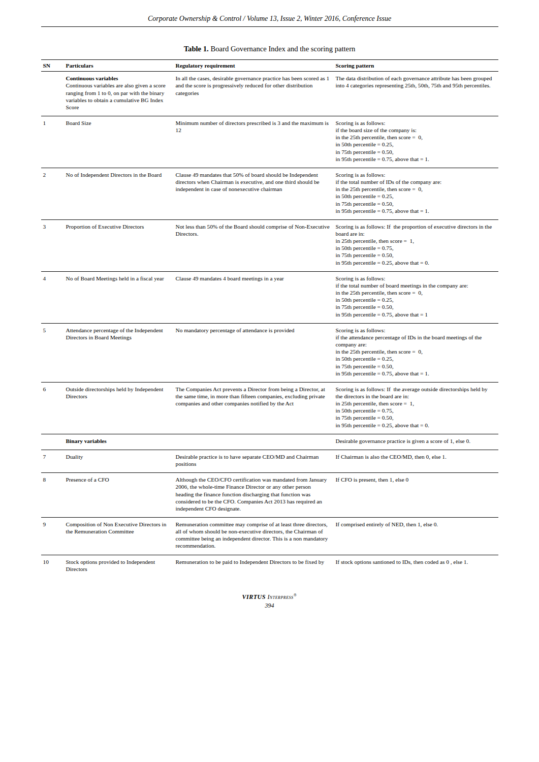Corporate Ownership & Control / Volume 13, Issue 2, Winter 2016, Conference Issue
Table 1. Board Governance Index and the scoring pattern
| SN | Particulars | Regulatory requirement | Scoring pattern |
| --- | --- | --- | --- |
| | Continuous variables Continuous variables are also given a score ranging from 1 to 0, on par with the binary variables to obtain a cumulative BG Index Score | In all the cases, desirable governance practice has been scored as 1 and the score is progressively reduced for other distribution categories | The data distribution of each governance attribute has been grouped into 4 categories representing 25th, 50th, 75th and 95th percentiles. |
| 1 | Board Size | Minimum number of directors prescribed is 3 and the maximum is 12 | Scoring is as follows: if the board size of the company is: in the 25th percentile, then score = 0, in 50th percentile = 0.25, in 75th percentile = 0.50, in 95th percentile = 0.75, above that = 1. |
| 2 | No of Independent Directors in the Board | Clause 49 mandates that 50% of board should be Independent directors when Chairman is executive, and one third should be independent in case of nonexecutive chairman | Scoring is as follows: if the total number of IDs of the company are: in the 25th percentile, then score = 0, in 50th percentile = 0.25, in 75th percentile = 0.50, in 95th percentile = 0.75, above that = 1. |
| 3 | Proportion of Executive Directors | Not less than 50% of the Board should comprise of Non-Executive Directors. | Scoring is as follows: If the proportion of executive directors in the board are in: in 25th percentile, then score = 1, in 50th percentile = 0.75, in 75th percentile = 0.50, in 95th percentile = 0.25, above that = 0. |
| 4 | No of Board Meetings held in a fiscal year | Clause 49 mandates 4 board meetings in a year | Scoring is as follows: if the total number of board meetings in the company are: in the 25th percentile, then score = 0, in 50th percentile = 0.25, in 75th percentile = 0.50, in 95th percentile = 0.75, above that = 1 |
| 5 | Attendance percentage of the Independent Directors in Board Meetings | No mandatory percentage of attendance is provided | Scoring is as follows: if the attendance percentage of IDs in the board meetings of the company are: in the 25th percentile, then score = 0, in 50th percentile = 0.25, in 75th percentile = 0.50, in 95th percentile = 0.75, above that = 1. |
| 6 | Outside directorships held by Independent Directors | The Companies Act prevents a Director from being a Director, at the same time, in more than fifteen companies, excluding private companies and other companies notified by the Act | Scoring is as follows: If the average outside directorships held by the directors in the board are in: in 25th percentile, then score = 1, in 50th percentile = 0.75, in 75th percentile = 0.50, in 95th percentile = 0.25, above that = 0. |
| | Binary variables | | Desirable governance practice is given a score of 1, else 0. |
| 7 | Duality | Desirable practice is to have separate CEO/MD and Chairman positions | If Chairman is also the CEO/MD, then 0, else 1. |
| 8 | Presence of a CFO | Although the CEO/CFO certification was mandated from January 2006, the whole-time Finance Director or any other person heading the finance function discharging that function was considered to be the CFO. Companies Act 2013 has required an independent CFO designate. | If CFO is present, then 1, else 0 |
| 9 | Composition of Non Executive Directors in the Remuneration Committee | Remuneration committee may comprise of at least three directors, all of whom should be non-executive directors, the Chairman of committee being an independent director. This is a non mandatory recommendation. | If comprised entirely of NED, then 1, else 0. |
| 10 | Stock options provided to Independent Directors | Remuneration to be paid to Independent Directors to be fixed by | If stock options santioned to IDs, then coded as 0 , else 1. |
VIRTUS Interpress®
394